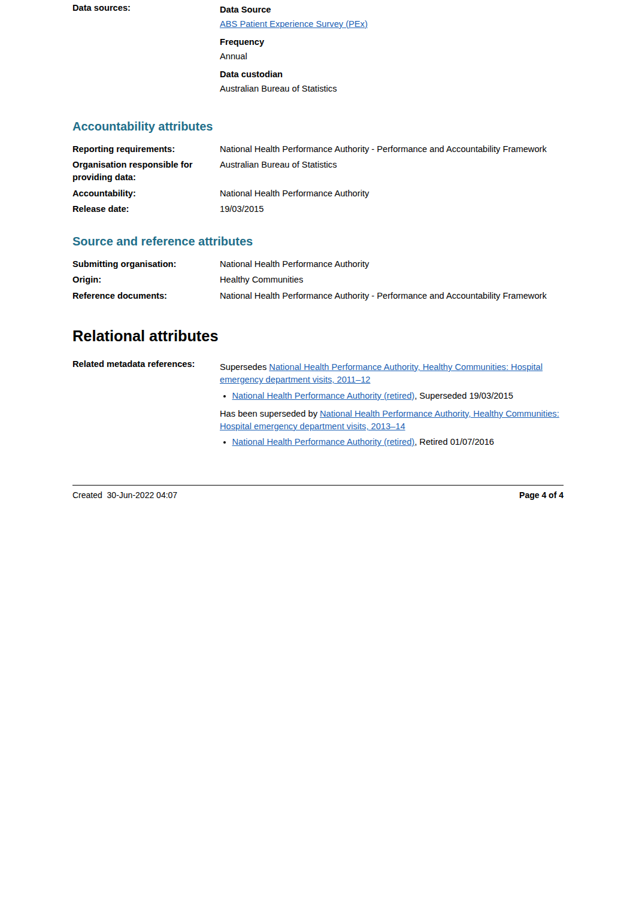| Data sources: | Data Source ABS Patient Experience Survey (PEx) Frequency Annual Data custodian Australian Bureau of Statistics |
Accountability attributes
| Reporting requirements: | National Health Performance Authority - Performance and Accountability Framework |
| Organisation responsible for providing data: | Australian Bureau of Statistics |
| Accountability: | National Health Performance Authority |
| Release date: | 19/03/2015 |
Source and reference attributes
| Submitting organisation: | National Health Performance Authority |
| Origin: | Healthy Communities |
| Reference documents: | National Health Performance Authority - Performance and Accountability Framework |
Relational attributes
| Related metadata references: | Supersedes National Health Performance Authority, Healthy Communities: Hospital emergency department visits, 2011–12 National Health Performance Authority (retired) , Superseded 19/03/2015 Has been superseded by National Health Performance Authority, Healthy Communities: Hospital emergency department visits, 2013–14 National Health Performance Authority (retired) , Retired 01/07/2016 |
Created 30-Jun-2022 04:07 Page 4 of 4